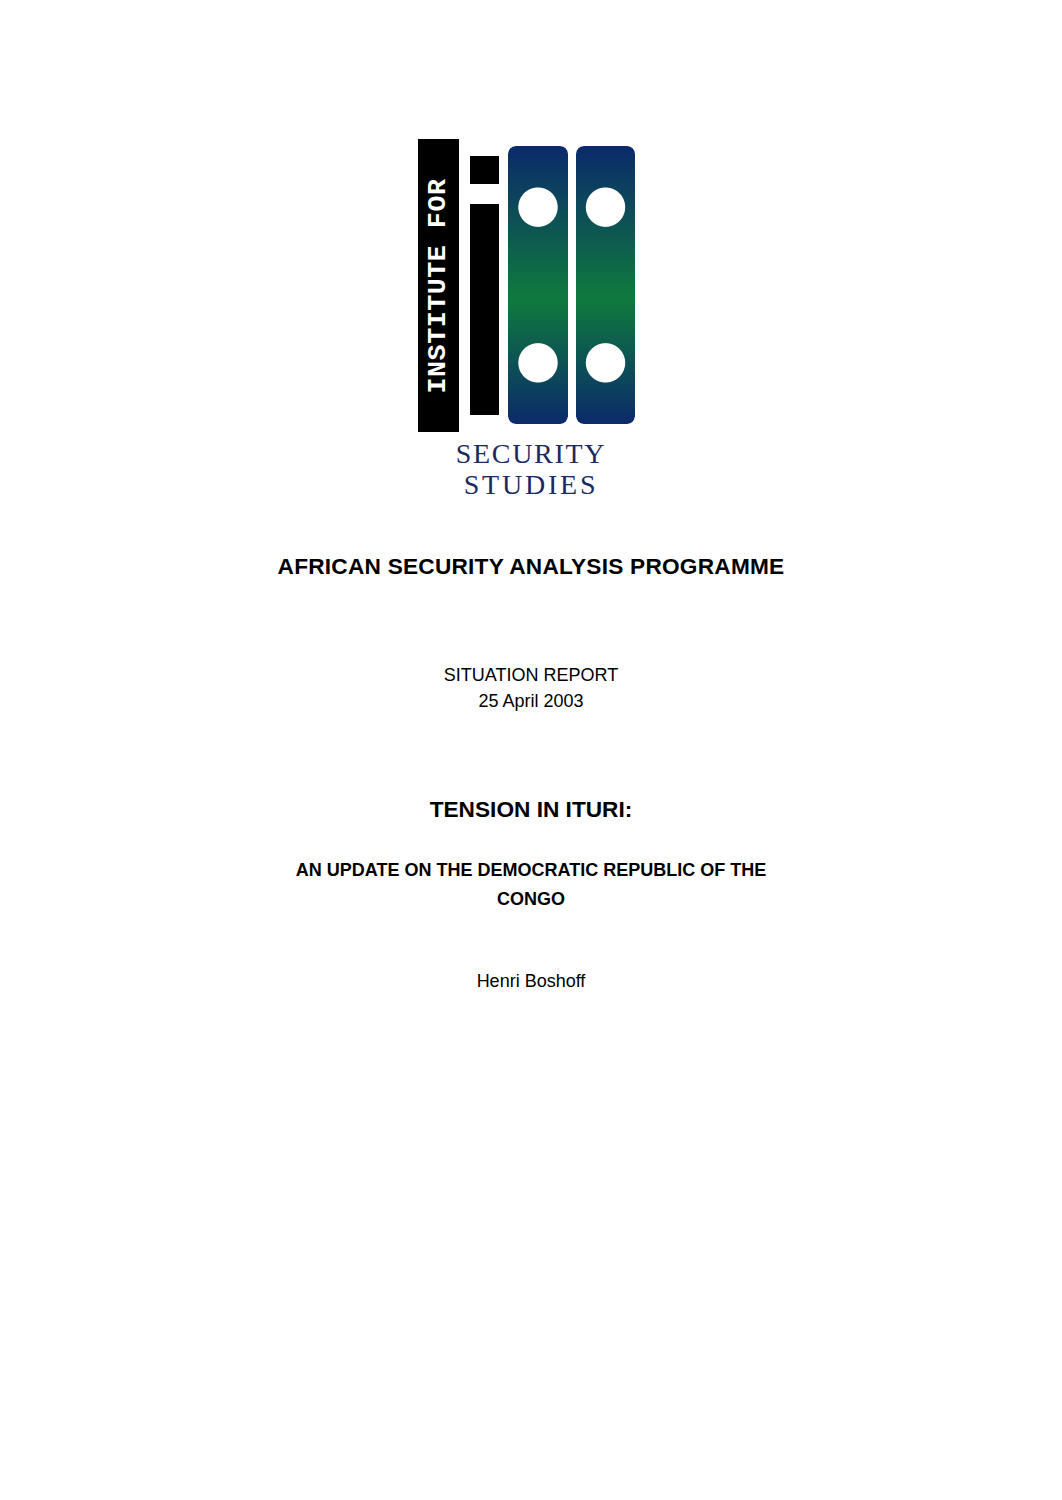INSTITUTE FOR
SECURITY
STUDIES
AFRICAN SECURITY ANALYSIS PROGRAMME
SITUATION REPORT
25 April 2003
TENSION IN ITURI:
AN UPDATE ON THE DEMOCRATIC REPUBLIC OF THE
CONGO
Henri Boshoff